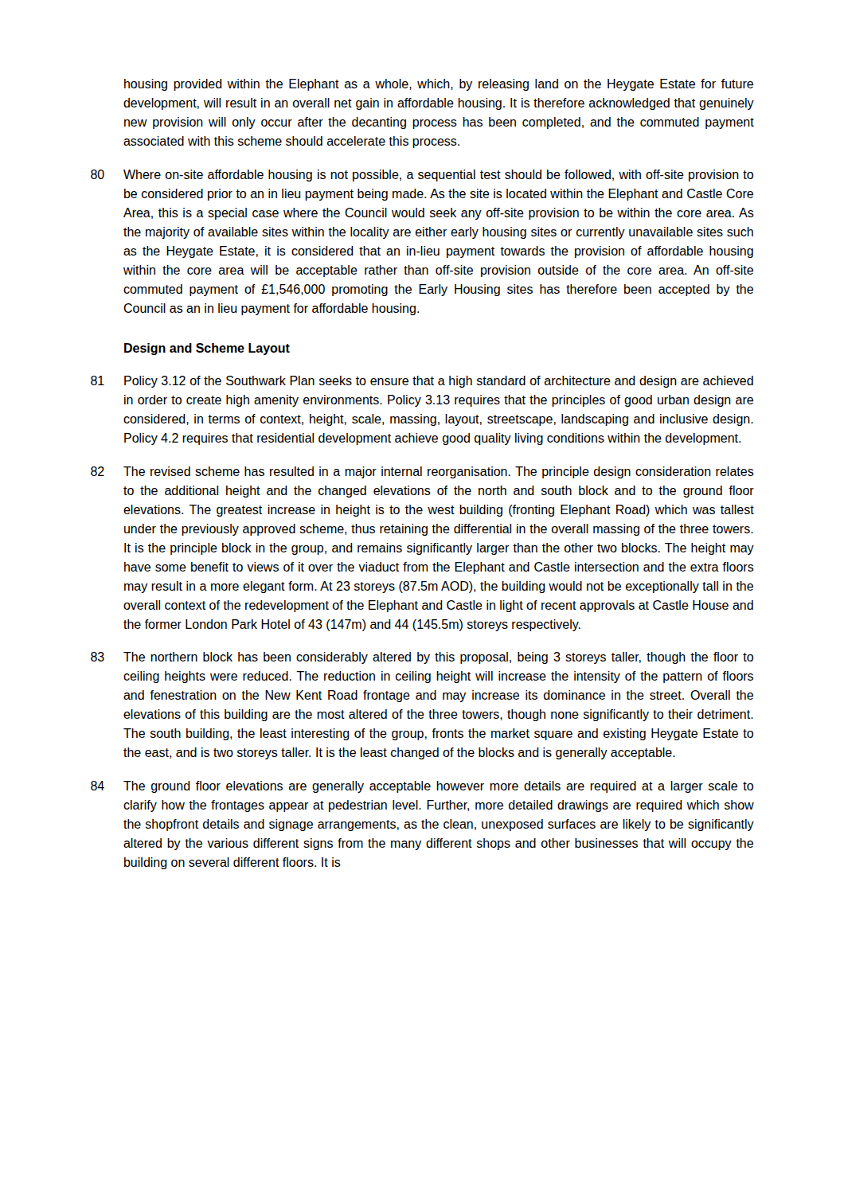housing provided within the Elephant as a whole, which, by releasing land on the Heygate Estate for future development, will result in an overall net gain in affordable housing. It is therefore acknowledged that genuinely new provision will only occur after the decanting process has been completed, and the commuted payment associated with this scheme should accelerate this process.
80
Where on-site affordable housing is not possible, a sequential test should be followed, with off-site provision to be considered prior to an in lieu payment being made. As the site is located within the Elephant and Castle Core Area, this is a special case where the Council would seek any off-site provision to be within the core area. As the majority of available sites within the locality are either early housing sites or currently unavailable sites such as the Heygate Estate, it is considered that an in-lieu payment towards the provision of affordable housing within the core area will be acceptable rather than off-site provision outside of the core area. An off-site commuted payment of £1,546,000 promoting the Early Housing sites has therefore been accepted by the Council as an in lieu payment for affordable housing.
Design and Scheme Layout
81
Policy 3.12 of the Southwark Plan seeks to ensure that a high standard of architecture and design are achieved in order to create high amenity environments. Policy 3.13 requires that the principles of good urban design are considered, in terms of context, height, scale, massing, layout, streetscape, landscaping and inclusive design. Policy 4.2 requires that residential development achieve good quality living conditions within the development.
82
The revised scheme has resulted in a major internal reorganisation. The principle design consideration relates to the additional height and the changed elevations of the north and south block and to the ground floor elevations. The greatest increase in height is to the west building (fronting Elephant Road) which was tallest under the previously approved scheme, thus retaining the differential in the overall massing of the three towers. It is the principle block in the group, and remains significantly larger than the other two blocks. The height may have some benefit to views of it over the viaduct from the Elephant and Castle intersection and the extra floors may result in a more elegant form. At 23 storeys (87.5m AOD), the building would not be exceptionally tall in the overall context of the redevelopment of the Elephant and Castle in light of recent approvals at Castle House and the former London Park Hotel of 43 (147m) and 44 (145.5m) storeys respectively.
83
The northern block has been considerably altered by this proposal, being 3 storeys taller, though the floor to ceiling heights were reduced. The reduction in ceiling height will increase the intensity of the pattern of floors and fenestration on the New Kent Road frontage and may increase its dominance in the street. Overall the elevations of this building are the most altered of the three towers, though none significantly to their detriment. The south building, the least interesting of the group, fronts the market square and existing Heygate Estate to the east, and is two storeys taller. It is the least changed of the blocks and is generally acceptable.
84
The ground floor elevations are generally acceptable however more details are required at a larger scale to clarify how the frontages appear at pedestrian level. Further, more detailed drawings are required which show the shopfront details and signage arrangements, as the clean, unexposed surfaces are likely to be significantly altered by the various different signs from the many different shops and other businesses that will occupy the building on several different floors. It is